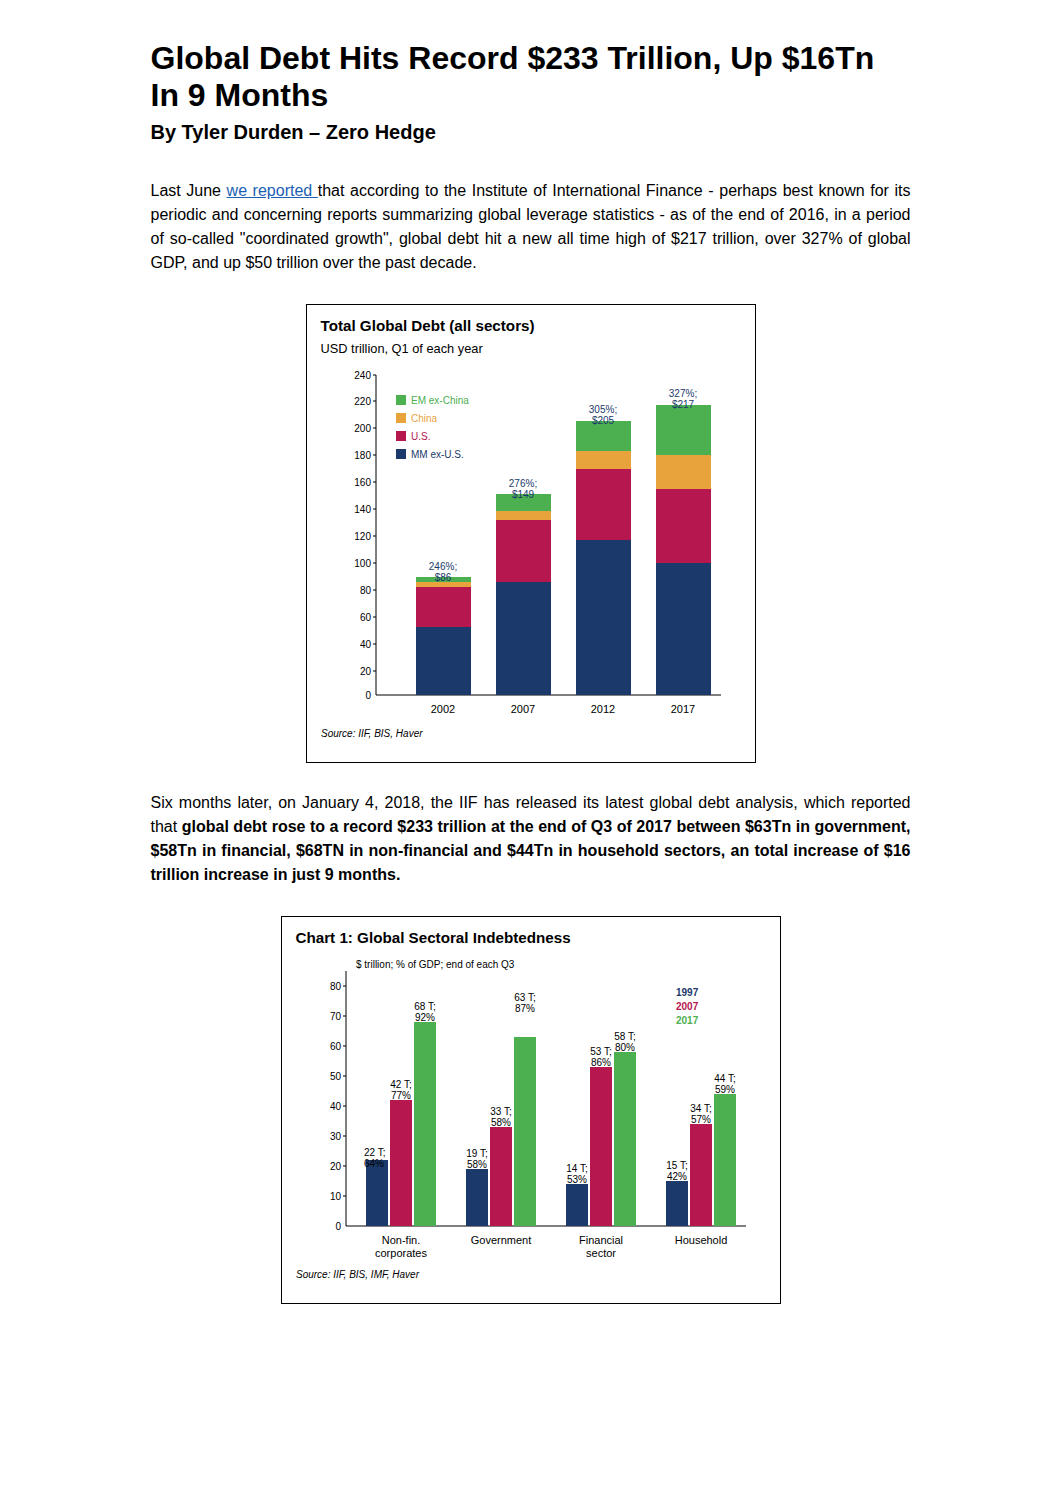Global Debt Hits Record $233 Trillion, Up $16Tn In 9 Months
By Tyler Durden – Zero Hedge
Last June we reported that according to the Institute of International Finance - perhaps best known for its periodic and concerning reports summarizing global leverage statistics - as of the end of 2016, in a period of so-called "coordinated growth", global debt hit a new all time high of $217 trillion, over 327% of global GDP, and up $50 trillion over the past decade.
Total Global Debt (all sectors)
USD trillion, Q1 of each year
240 220 200 180 160 140 120 100 80 60 40 20 0 EM ex-China China U.S. MM ex-U.S. 246%; $86 276%; $149 305%; $205 327%; $217 2002 2007 2012 2017 Source: IIF, BIS, Haver
Six months later, on January 4, 2018, the IIF has released its latest global debt analysis, which reported that global debt rose to a record $233 trillion at the end of Q3 of 2017 between $63Tn in government, $58Tn in financial, $68TN in non-financial and $44Tn in household sectors, an total increase of $16 trillion increase in just 9 months.
Chart 1: Global Sectoral Indebtedness
$ trillion; % of GDP; end of each Q3 80 70 60 50 40 30 20 10 0 1997 2007 2017 22 T; 64% 42 T; 77% 68 T; 92% 19 T; 58% 33 T; 58% 63 T; 87% 14 T; 53% 53 T; 86% 58 T; 80% 15 T; 42% 34 T; 57% 44 T; 59% Non-fin. corporates Government Financial sector Household Source: IIF, BIS, IMF, Haver